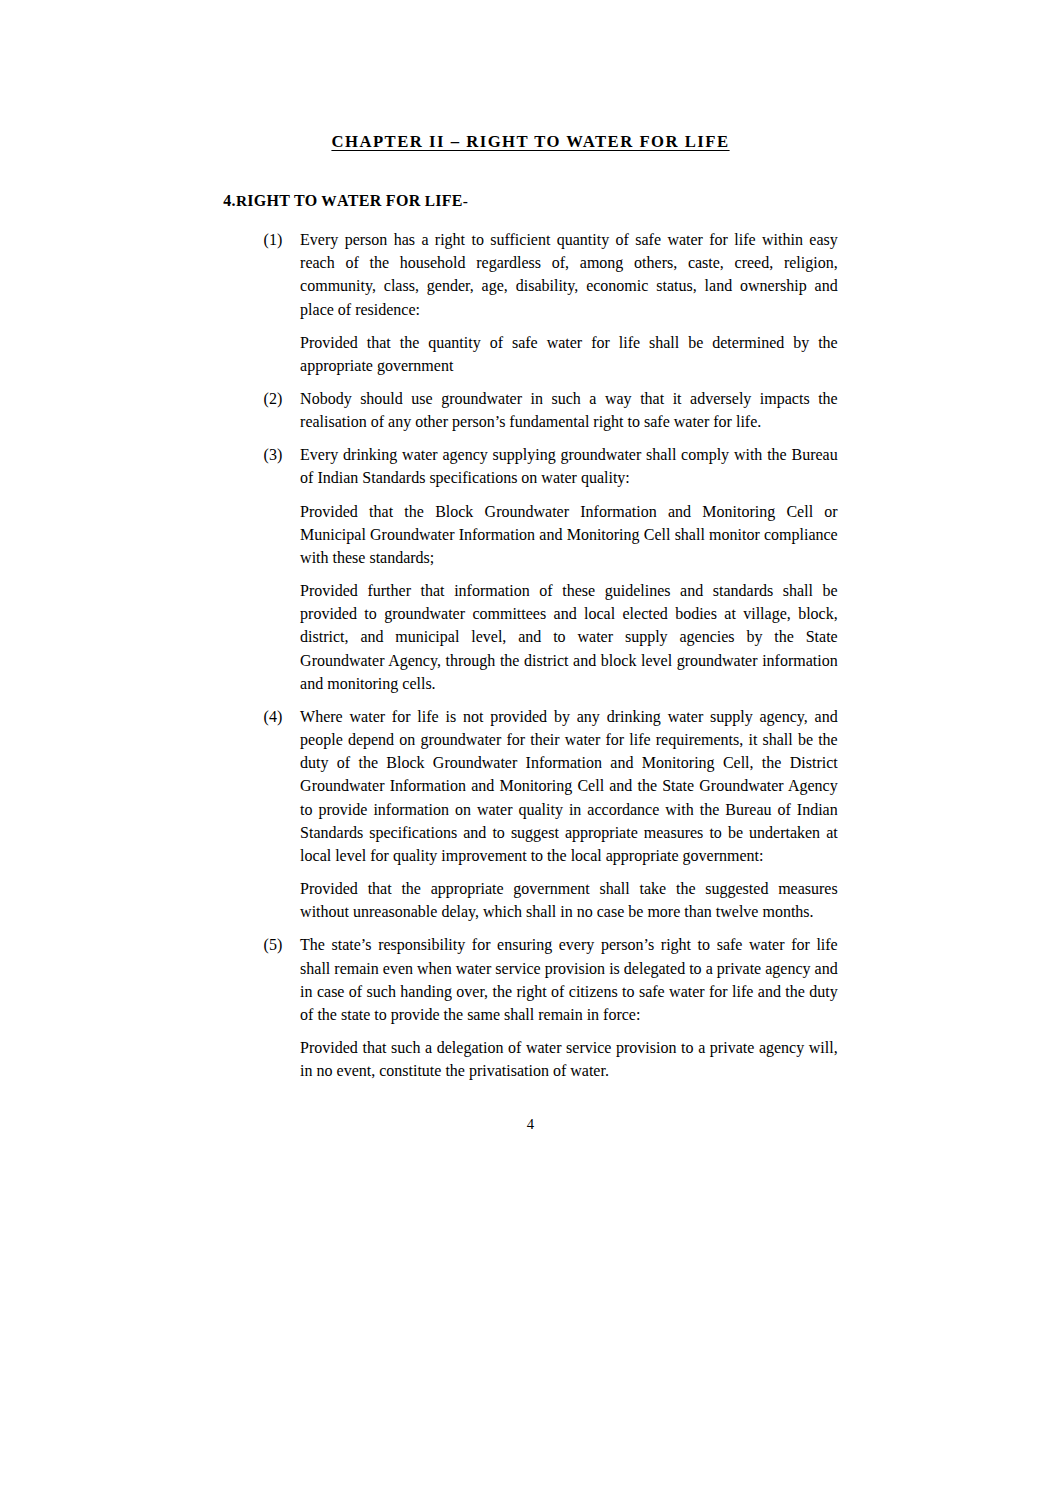CHAPTER II – RIGHT TO WATER FOR LIFE
4. RIGHT TO WATER FOR LIFE-
(1)
Every person has a right to sufficient quantity of safe water for life within easy reach of the household regardless of, among others, caste, creed, religion, community, class, gender, age, disability, economic status, land ownership and place of residence:
Provided that the quantity of safe water for life shall be determined by the appropriate government
(2)
Nobody should use groundwater in such a way that it adversely impacts the realisation of any other person’s fundamental right to safe water for life.
(3)
Every drinking water agency supplying groundwater shall comply with the Bureau of Indian Standards specifications on water quality:
Provided that the Block Groundwater Information and Monitoring Cell or Municipal Groundwater Information and Monitoring Cell shall monitor compliance with these standards;
Provided further that information of these guidelines and standards shall be provided to groundwater committees and local elected bodies at village, block, district, and municipal level, and to water supply agencies by the State Groundwater Agency, through the district and block level groundwater information and monitoring cells.
(4)
Where water for life is not provided by any drinking water supply agency, and people depend on groundwater for their water for life requirements, it shall be the duty of the Block Groundwater Information and Monitoring Cell, the District Groundwater Information and Monitoring Cell and the State Groundwater Agency to provide information on water quality in accordance with the Bureau of Indian Standards specifications and to suggest appropriate measures to be undertaken at local level for quality improvement to the local appropriate government:
Provided that the appropriate government shall take the suggested measures without unreasonable delay, which shall in no case be more than twelve months.
(5)
The state’s responsibility for ensuring every person’s right to safe water for life shall remain even when water service provision is delegated to a private agency and in case of such handing over, the right of citizens to safe water for life and the duty of the state to provide the same shall remain in force:
Provided that such a delegation of water service provision to a private agency will, in no event, constitute the privatisation of water.
4